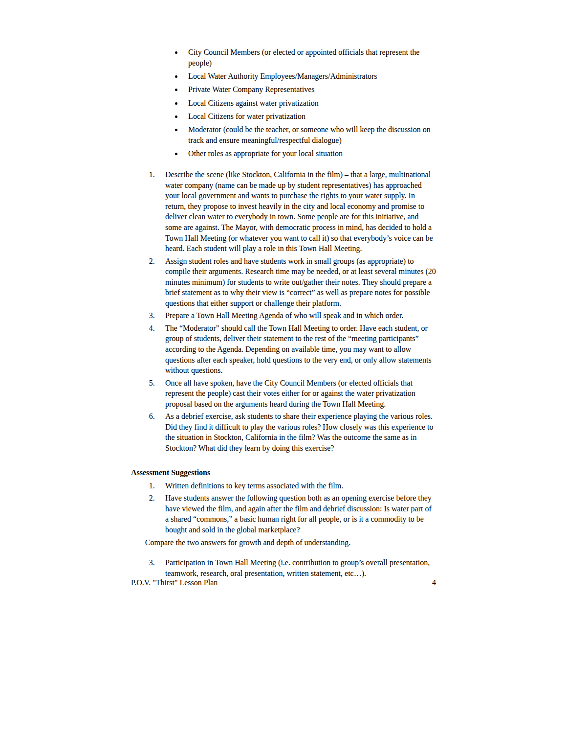City Council Members (or elected or appointed officials that represent the people)
Local Water Authority Employees/Managers/Administrators
Private Water Company Representatives
Local Citizens against water privatization
Local Citizens for water privatization
Moderator (could be the teacher, or someone who will keep the discussion on track and ensure meaningful/respectful dialogue)
Other roles as appropriate for your local situation
Describe the scene (like Stockton, California in the film) – that a large, multinational water company (name can be made up by student representatives) has approached your local government and wants to purchase the rights to your water supply. In return, they propose to invest heavily in the city and local economy and promise to deliver clean water to everybody in town. Some people are for this initiative, and some are against. The Mayor, with democratic process in mind, has decided to hold a Town Hall Meeting (or whatever you want to call it) so that everybody’s voice can be heard. Each student will play a role in this Town Hall Meeting.
Assign student roles and have students work in small groups (as appropriate) to compile their arguments. Research time may be needed, or at least several minutes (20 minutes minimum) for students to write out/gather their notes. They should prepare a brief statement as to why their view is “correct” as well as prepare notes for possible questions that either support or challenge their platform.
Prepare a Town Hall Meeting Agenda of who will speak and in which order.
The “Moderator” should call the Town Hall Meeting to order. Have each student, or group of students, deliver their statement to the rest of the “meeting participants” according to the Agenda. Depending on available time, you may want to allow questions after each speaker, hold questions to the very end, or only allow statements without questions.
Once all have spoken, have the City Council Members (or elected officials that represent the people) cast their votes either for or against the water privatization proposal based on the arguments heard during the Town Hall Meeting.
As a debrief exercise, ask students to share their experience playing the various roles. Did they find it difficult to play the various roles? How closely was this experience to the situation in Stockton, California in the film? Was the outcome the same as in Stockton? What did they learn by doing this exercise?
Assessment Suggestions
Written definitions to key terms associated with the film.
Have students answer the following question both as an opening exercise before they have viewed the film, and again after the film and debrief discussion: Is water part of a shared “commons,” a basic human right for all people, or is it a commodity to be bought and sold in the global marketplace?
Compare the two answers for growth and depth of understanding.
Participation in Town Hall Meeting (i.e. contribution to group’s overall presentation, teamwork, research, oral presentation, written statement, etc…).
P.O.V. "Thirst" Lesson Plan 4